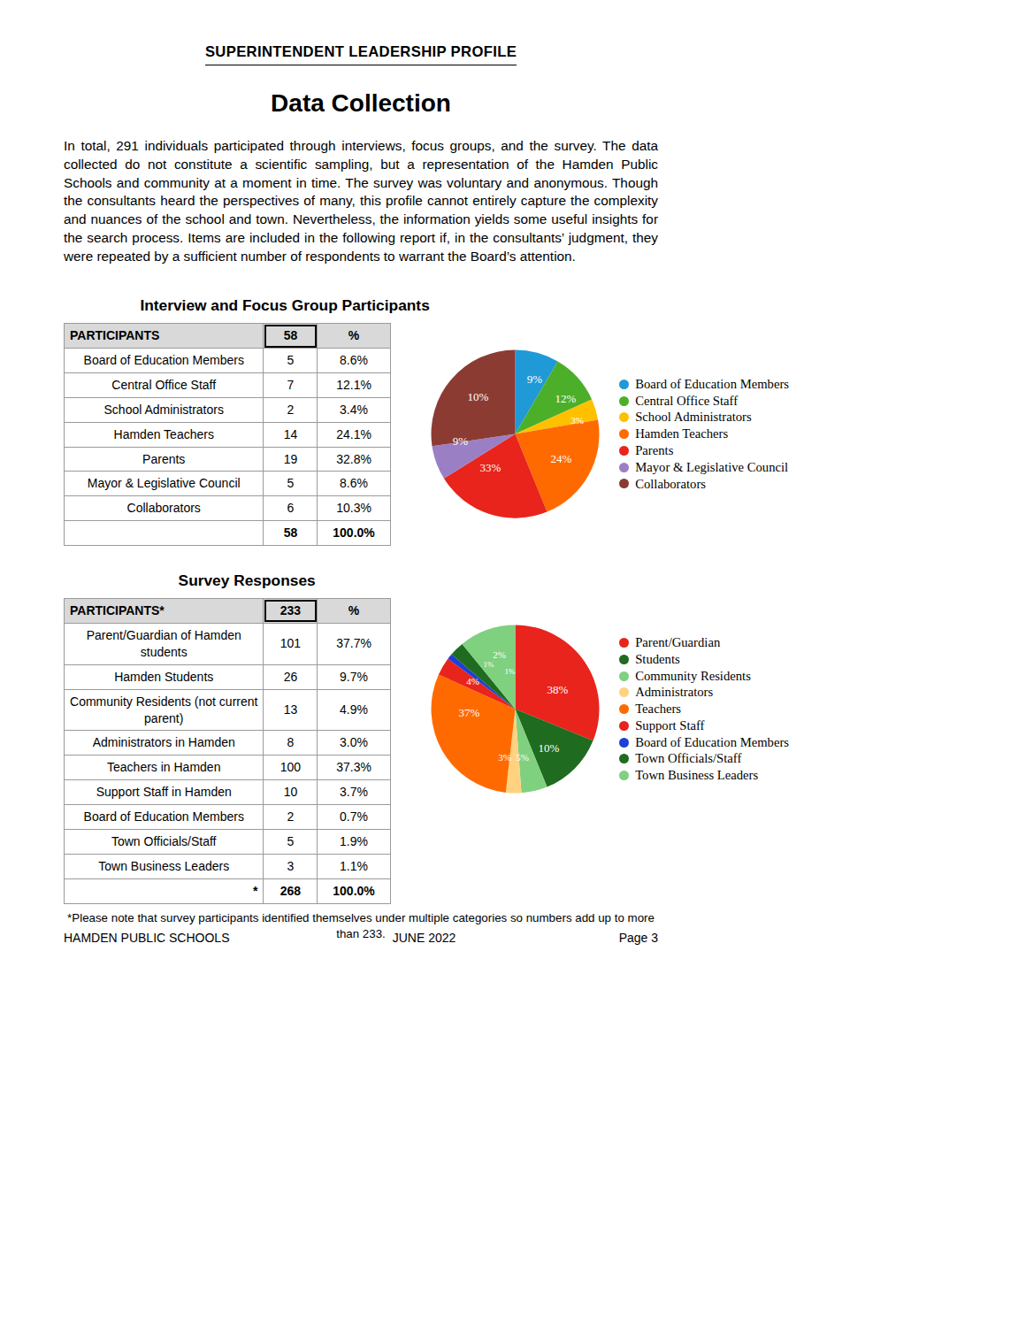SUPERINTENDENT LEADERSHIP PROFILE
Data Collection
In total, 291 individuals participated through interviews, focus groups, and the survey. The data collected do not constitute a scientific sampling, but a representation of the Hamden Public Schools and community at a moment in time. The survey was voluntary and anonymous. Though the consultants heard the perspectives of many, this profile cannot entirely capture the complexity and nuances of the school and town. Nevertheless, the information yields some useful insights for the search process. Items are included in the following report if, in the consultants’ judgment, they were repeated by a sufficient number of respondents to warrant the Board’s attention.
Interview and Focus Group Participants
| PARTICIPANTS | 58 | % |
| --- | --- | --- |
| Board of Education Members | 5 | 8.6% |
| Central Office Staff | 7 | 12.1% |
| School Administrators | 2 | 3.4% |
| Hamden Teachers | 14 | 24.1% |
| Parents | 19 | 32.8% |
| Mayor & Legislative Council | 5 | 8.6% |
| Collaborators | 6 | 10.3% |
| | 58 | 100.0% |
9% 12% 3% 24% 33% 9% 10%
Board of Education Members
Central Office Staff
School Administrators
Hamden Teachers
Parents
Mayor & Legislative Council
Collaborators
Survey Responses
| PARTICIPANTS* | 233 | % |
| --- | --- | --- |
| Parent/Guardian of Hamden students | 101 | 37.7% |
| Hamden Students | 26 | 9.7% |
| Community Residents (not current parent) | 13 | 4.9% |
| Administrators in Hamden | 8 | 3.0% |
| Teachers in Hamden | 100 | 37.3% |
| Support Staff in Hamden | 10 | 3.7% |
| Board of Education Members | 2 | 0.7% |
| Town Officials/Staff | 5 | 1.9% |
| Town Business Leaders | 3 | 1.1% |
| * | 268 | 100.0% |
38% 10% 5% 3% 37% 4% 1% 2% 1%
Parent/Guardian
Students
Community Residents
Administrators
Teachers
Support Staff
Board of Education Members
Town Officials/Staff
Town Business Leaders
*Please note that survey participants identified themselves under multiple categories so numbers add up to more than 233.
HAMDEN PUBLIC SCHOOLS
JUNE 2022
Page 3